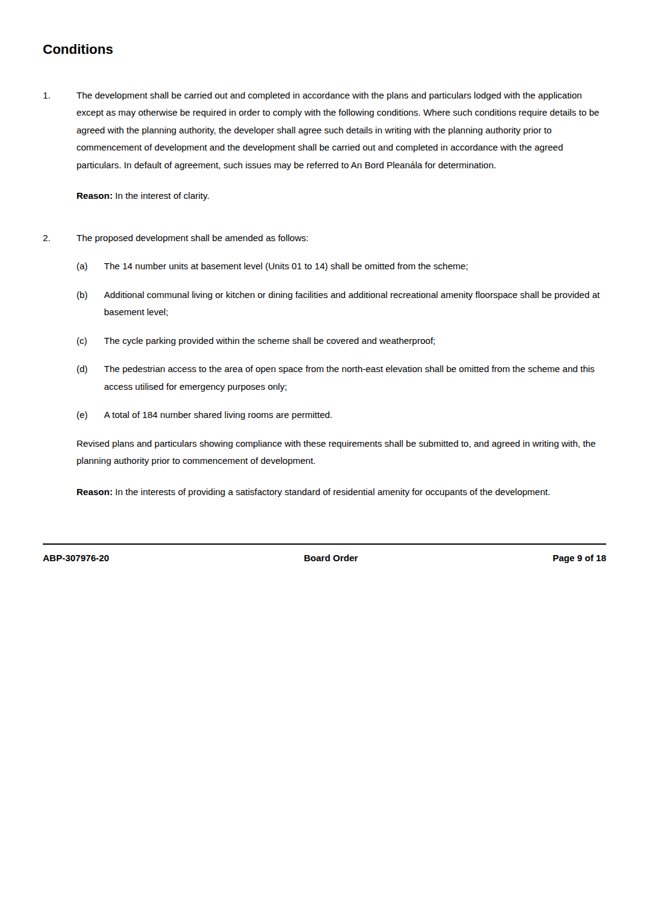Conditions
1.
The development shall be carried out and completed in accordance with the plans and particulars lodged with the application except as may otherwise be required in order to comply with the following conditions. Where such conditions require details to be agreed with the planning authority, the developer shall agree such details in writing with the planning authority prior to commencement of development and the development shall be carried out and completed in accordance with the agreed particulars. In default of agreement, such issues may be referred to An Bord Pleanála for determination.
Reason: In the interest of clarity.
2.
The proposed development shall be amended as follows:
(a) The 14 number units at basement level (Units 01 to 14) shall be omitted from the scheme;
(b) Additional communal living or kitchen or dining facilities and additional recreational amenity floorspace shall be provided at basement level;
(c) The cycle parking provided within the scheme shall be covered and weatherproof;
(d) The pedestrian access to the area of open space from the north-east elevation shall be omitted from the scheme and this access utilised for emergency purposes only;
(e) A total of 184 number shared living rooms are permitted.
Revised plans and particulars showing compliance with these requirements shall be submitted to, and agreed in writing with, the planning authority prior to commencement of development.
Reason: In the interests of providing a satisfactory standard of residential amenity for occupants of the development.
ABP-307976-20 Board Order Page 9 of 18